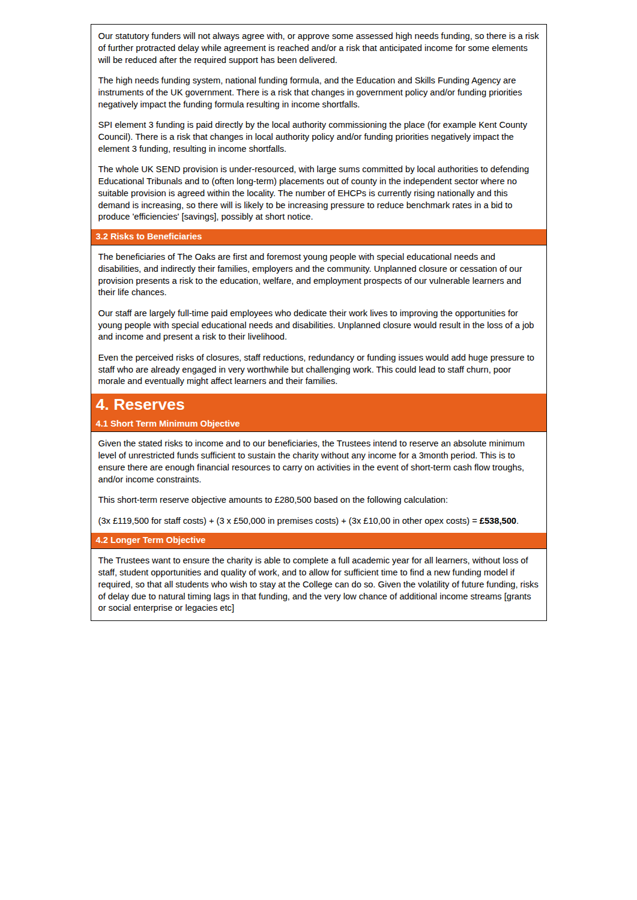Our statutory funders will not always agree with, or approve some assessed high needs funding, so there is a risk of further protracted delay while agreement is reached and/or a risk that anticipated income for some elements will be reduced after the required support has been delivered.
The high needs funding system, national funding formula, and the Education and Skills Funding Agency are instruments of the UK government. There is a risk that changes in government policy and/or funding priorities negatively impact the funding formula resulting in income shortfalls.
SPI element 3 funding is paid directly by the local authority commissioning the place (for example Kent County Council). There is a risk that changes in local authority policy and/or funding priorities negatively impact the element 3 funding, resulting in income shortfalls.
The whole UK SEND provision is under-resourced, with large sums committed by local authorities to defending Educational Tribunals and to (often long-term) placements out of county in the independent sector where no suitable provision is agreed within the locality. The number of EHCPs is currently rising nationally and this demand is increasing, so there will is likely to be increasing pressure to reduce benchmark rates in a bid to produce 'efficiencies' [savings], possibly at short notice.
3.2 Risks to Beneficiaries
The beneficiaries of The Oaks are first and foremost young people with special educational needs and disabilities, and indirectly their families, employers and the community. Unplanned closure or cessation of our provision presents a risk to the education, welfare, and employment prospects of our vulnerable learners and their life chances.
Our staff are largely full-time paid employees who dedicate their work lives to improving the opportunities for young people with special educational needs and disabilities. Unplanned closure would result in the loss of a job and income and present a risk to their livelihood.
Even the perceived risks of closures, staff reductions, redundancy or funding issues would add huge pressure to staff who are already engaged in very worthwhile but challenging work. This could lead to staff churn, poor morale and eventually might affect learners and their families.
4. Reserves
4.1 Short Term Minimum Objective
Given the stated risks to income and to our beneficiaries, the Trustees intend to reserve an absolute minimum level of unrestricted funds sufficient to sustain the charity without any income for a 3month period. This is to ensure there are enough financial resources to carry on activities in the event of short-term cash flow troughs, and/or income constraints.
This short-term reserve objective amounts to £280,500 based on the following calculation:
(3x £119,500 for staff costs) + (3 x £50,000 in premises costs) + (3x £10,00 in other opex costs) = £538,500.
4.2 Longer Term Objective
The Trustees want to ensure the charity is able to complete a full academic year for all learners, without loss of staff, student opportunities and quality of work, and to allow for sufficient time to find a new funding model if required, so that all students who wish to stay at the College can do so. Given the volatility of future funding, risks of delay due to natural timing lags in that funding, and the very low chance of additional income streams [grants or social enterprise or legacies etc]